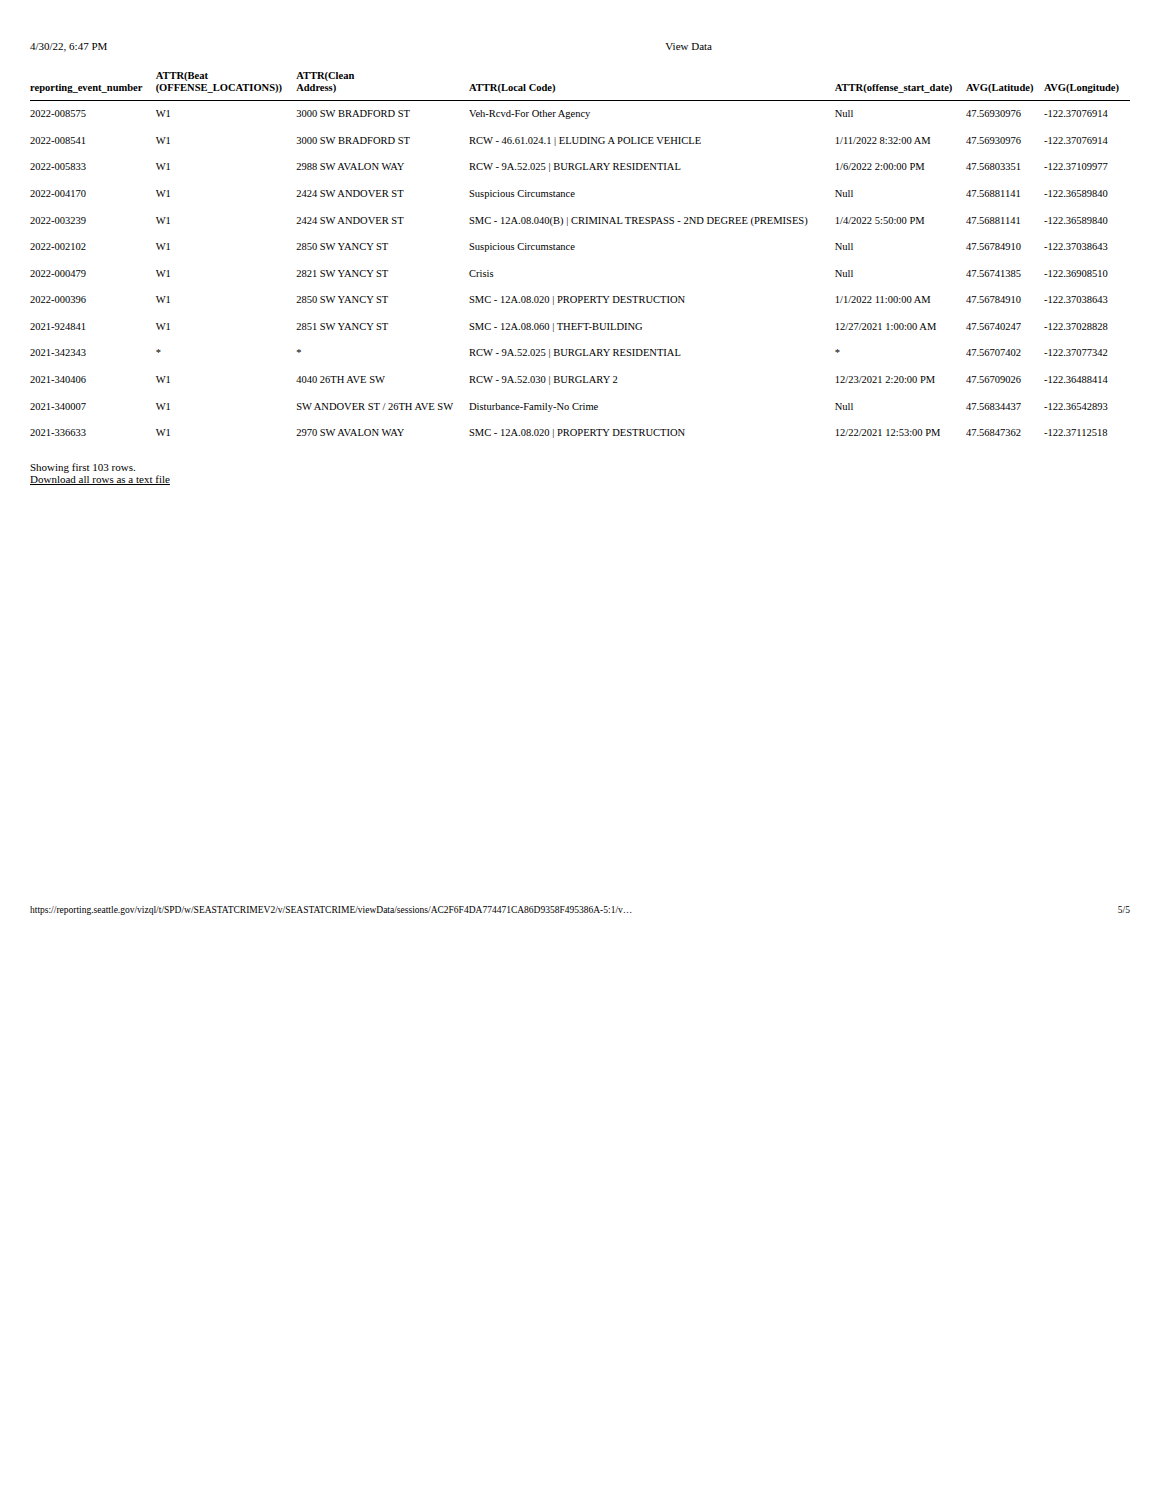4/30/22, 6:47 PM View Data
| reporting_event_number | ATTR(Beat (OFFENSE_LOCATIONS)) | ATTR(Clean Address) | ATTR(Local Code) | ATTR(offense_start_date) | AVG(Latitude) | AVG(Longitude) |
| --- | --- | --- | --- | --- | --- | --- |
| 2022-008575 | W1 | 3000 SW BRADFORD ST | Veh-Rcvd-For Other Agency | Null | 47.56930976 | -122.37076914 |
| 2022-008541 | W1 | 3000 SW BRADFORD ST | RCW - 46.61.024.1 / ELUDING A POLICE VEHICLE | 1/11/2022 8:32:00 AM | 47.56930976 | -122.37076914 |
| 2022-005833 | W1 | 2988 SW AVALON WAY | RCW - 9A.52.025 / BURGLARY RESIDENTIAL | 1/6/2022 2:00:00 PM | 47.56803351 | -122.37109977 |
| 2022-004170 | W1 | 2424 SW ANDOVER ST | Suspicious Circumstance | Null | 47.56881141 | -122.36589840 |
| 2022-003239 | W1 | 2424 SW ANDOVER ST | SMC - 12A.08.040(B) / CRIMINAL TRESPASS - 2ND DEGREE (PREMISES) | 1/4/2022 5:50:00 PM | 47.56881141 | -122.36589840 |
| 2022-002102 | W1 | 2850 SW YANCY ST | Suspicious Circumstance | Null | 47.56784910 | -122.37038643 |
| 2022-000479 | W1 | 2821 SW YANCY ST | Crisis | Null | 47.56741385 | -122.36908510 |
| 2022-000396 | W1 | 2850 SW YANCY ST | SMC - 12A.08.020 / PROPERTY DESTRUCTION | 1/1/2022 11:00:00 AM | 47.56784910 | -122.37038643 |
| 2021-924841 | W1 | 2851 SW YANCY ST | SMC - 12A.08.060 / THEFT-BUILDING | 12/27/2021 1:00:00 AM | 47.56740247 | -122.37028828 |
| 2021-342343 | * | * | RCW - 9A.52.025 / BURGLARY RESIDENTIAL | * | 47.56707402 | -122.37077342 |
| 2021-340406 | W1 | 4040 26TH AVE SW | RCW - 9A.52.030 / BURGLARY 2 | 12/23/2021 2:20:00 PM | 47.56709026 | -122.36488414 |
| 2021-340007 | W1 | SW ANDOVER ST / 26TH AVE SW | Disturbance-Family-No Crime | Null | 47.56834437 | -122.36542893 |
| 2021-336633 | W1 | 2970 SW AVALON WAY | SMC - 12A.08.020 / PROPERTY DESTRUCTION | 12/22/2021 12:53:00 PM | 47.56847362 | -122.37112518 |
Showing first 103 rows.
Download all rows as a text file
https://reporting.seattle.gov/vizql/t/SPD/w/SEASTATCRIMEV2/v/SEASTATCRIME/viewData/sessions/AC2F6F4DA774471CA86D9358F495386A-5:1/v… 5/5